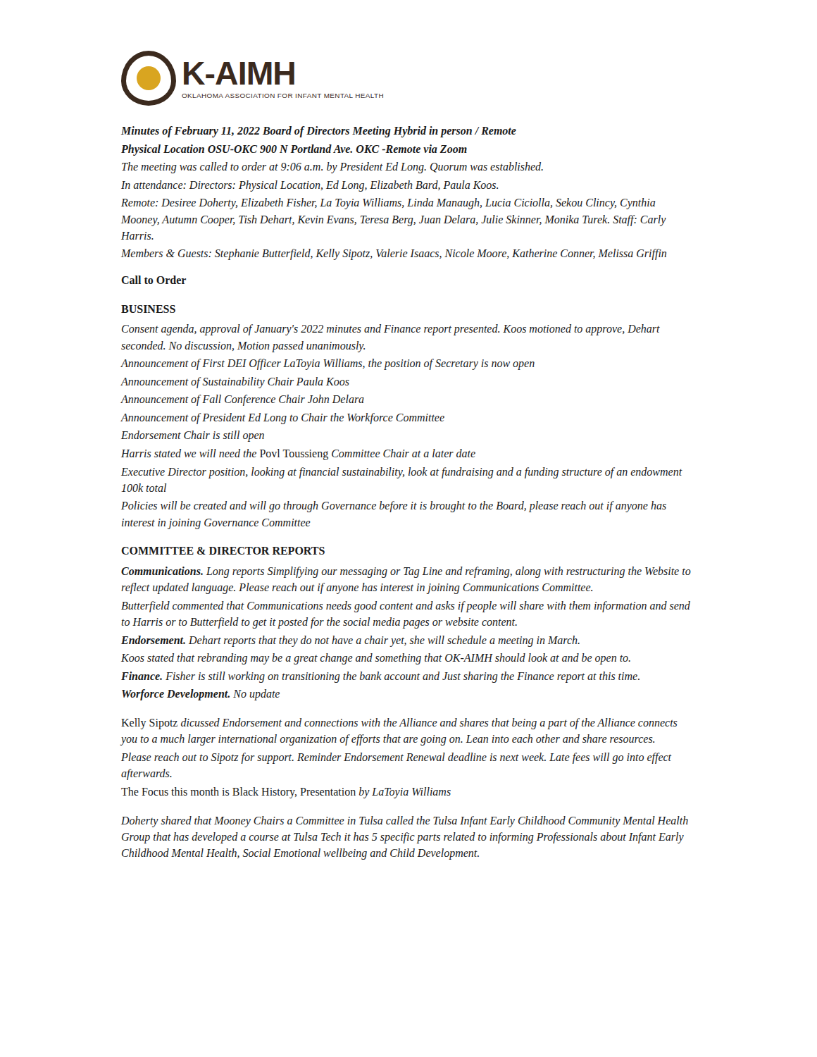K-AIMH
Oklahoma Association for Infant Mental Health
Minutes of February 11, 2022 Board of Directors Meeting Hybrid in person / Remote
Physical Location OSU-OKC 900 N Portland Ave. OKC -Remote via Zoom
The meeting was called to order at 9:06 a.m. by President Ed Long. Quorum was established.
In attendance: Directors: Physical Location, Ed Long, Elizabeth Bard, Paula Koos.
Remote: Desiree Doherty, Elizabeth Fisher, La Toyia Williams, Linda Manaugh, Lucia Ciciolla, Sekou Clincy, Cynthia Mooney, Autumn Cooper, Tish Dehart, Kevin Evans, Teresa Berg, Juan Delara, Julie Skinner, Monika Turek. Staff: Carly Harris.
Members & Guests: Stephanie Butterfield, Kelly Sipotz, Valerie Isaacs, Nicole Moore, Katherine Conner, Melissa Griffin
Call to Order
BUSINESS
Consent agenda, approval of January's 2022 minutes and Finance report presented. Koos motioned to approve, Dehart seconded. No discussion, Motion passed unanimously.
Announcement of First DEI Officer LaToyia Williams, the position of Secretary is now open
Announcement of Sustainability Chair Paula Koos
Announcement of Fall Conference Chair John Delara
Announcement of President Ed Long to Chair the Workforce Committee
Endorsement Chair is still open
Harris stated we will need the Povl Toussieng Committee Chair at a later date
Executive Director position, looking at financial sustainability, look at fundraising and a funding structure of an endowment 100k total
Policies will be created and will go through Governance before it is brought to the Board, please reach out if anyone has interest in joining Governance Committee
COMMITTEE & DIRECTOR REPORTS
Communications. Long reports Simplifying our messaging or Tag Line and reframing, along with restructuring the Website to reflect updated language. Please reach out if anyone has interest in joining Communications Committee.
Butterfield commented that Communications needs good content and asks if people will share with them information and send to Harris or to Butterfield to get it posted for the social media pages or website content.
Endorsement. Dehart reports that they do not have a chair yet, she will schedule a meeting in March.
Koos stated that rebranding may be a great change and something that OK-AIMH should look at and be open to.
Finance. Fisher is still working on transitioning the bank account and Just sharing the Finance report at this time.
Worforce Development. No update
Kelly Sipotz dicussed Endorsement and connections with the Alliance and shares that being a part of the Alliance connects you to a much larger international organization of efforts that are going on. Lean into each other and share resources.
Please reach out to Sipotz for support. Reminder Endorsement Renewal deadline is next week. Late fees will go into effect afterwards.
The Focus this month is Black History, Presentation by LaToyia Williams
Doherty shared that Mooney Chairs a Committee in Tulsa called the Tulsa Infant Early Childhood Community Mental Health Group that has developed a course at Tulsa Tech it has 5 specific parts related to informing Professionals about Infant Early Childhood Mental Health, Social Emotional wellbeing and Child Development.